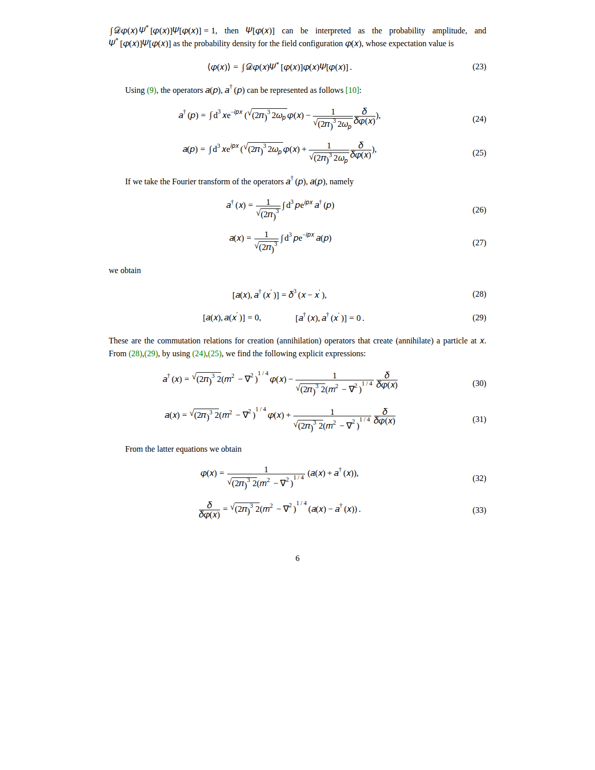∫𝒟φ(x)Ψ*[φ(x)]Ψ[φ(x)]=1, then Ψ[φ(x)] can be interpreted as the probability amplitude, and Ψ*[φ(x)]Ψ[φ(x)] as the probability density for the field configuration φ(x), whose expectation value is
⟨φ(x)⟩ = ∫𝒟φ(x) Ψ*[φ(x)] φ(x) Ψ[φ(x)].
(23)
Using (9), the operators a(p), a†(p) can be represented as follows [10]:
a†(p) = ∫d3x e−ipx ( (2π)32ωp φ(x) − 1(2π)32ωp δδφ(x) ),
(24)
a(p) = ∫d3x eipx ( (2π)32ωp φ(x) + 1(2π)32ωp δδφ(x) ),
(25)
If we take the Fourier transform of the operators a†(p), a(p), namely
a†(x) = 1(2π)3 ∫d3p eipx a†(p)
(26)
a(x) = 1(2π)3 ∫d3p e−ipx a(p)
(27)
we obtain
[a(x), a†(x′)] = δ3(x−x′),
(28)
[a(x), a(x′)] =0, [a†(x), a†(x′)] =0.
(29)
These are the commutation relations for creation (annihilation) operators that create (annihilate) a particle at x. From (28),(29), by using (24),(25), we find the following explicit expressions:
a†(x) = (2π)32 (m2−∇2)1/4 φ(x) − 1 (2π)32(m2−∇2)1/4 δδφ(x)
(30)
a(x) = (2π)32 (m2−∇2)1/4 φ(x) + 1 (2π)32(m2−∇2)1/4 δδφ(x)
(31)
From the latter equations we obtain
φ(x) = 1 (2π)32(m2−∇2)1/4 (a(x)+a†(x)),
(32)
δδφ(x) = (2π)32 (m2−∇2)1/4 (a(x)−a†(x)).
(33)
6